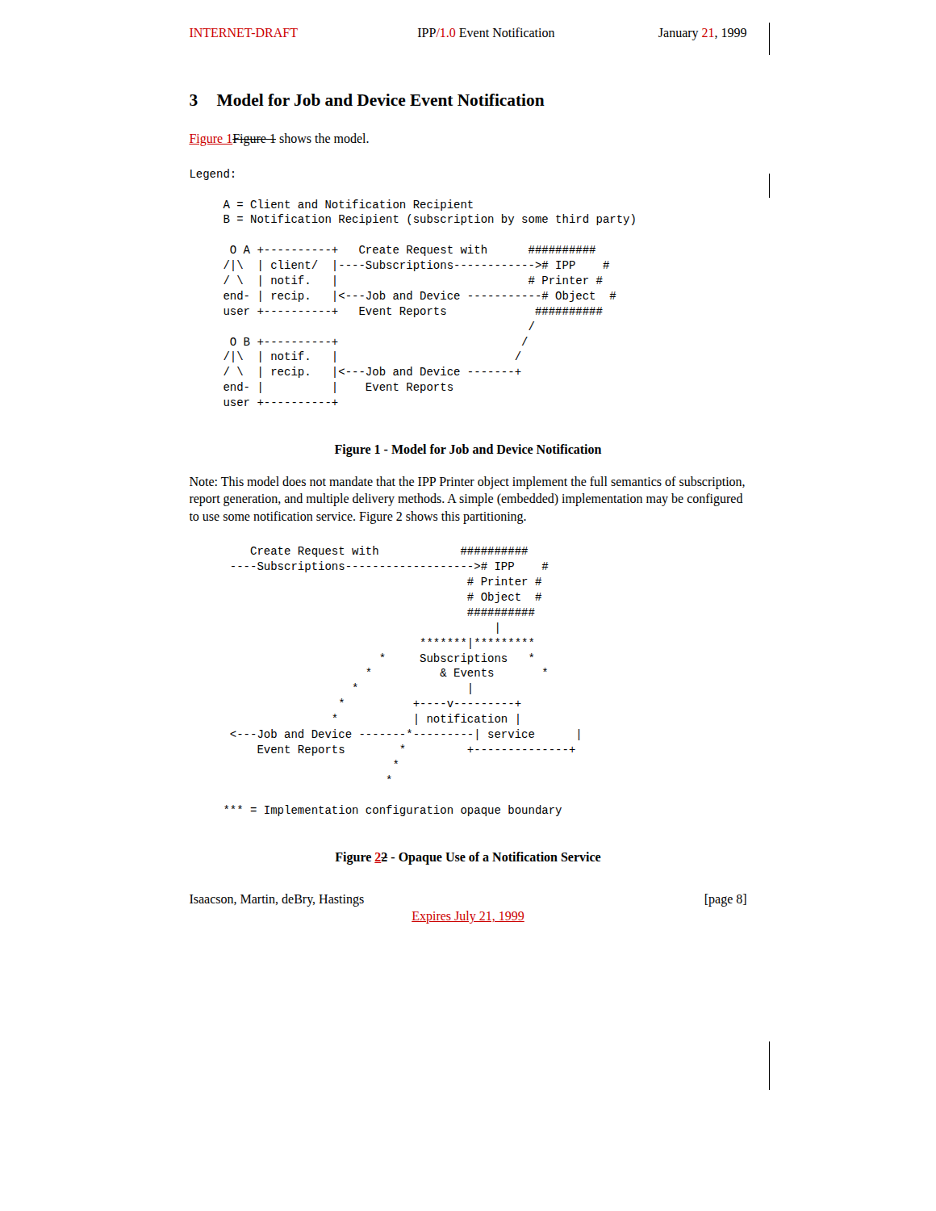INTERNET-DRAFT
IPP/1.0 Event Notification
January 21, 1999
3 Model for Job and Device Event Notification
Figure 1 Figure 1 shows the model.
Legend:

     A = Client and Notification Recipient
     B = Notification Recipient (subscription by some third party)

      O A +----------+   Create Request with      ##########
     /|\  | client/  |----Subscriptions------------># IPP    #
     / \  | notif.   |                            # Printer #
     end- | recip.   |<---Job and Device -----------# Object  #
     user +----------+   Event Reports             ##########
                                                  /
      O B +----------+                           /
     /|\  | notif.   |                          /
     / \  | recip.   |<---Job and Device -------+
     end- |          |    Event Reports
     user +----------+
Figure 1 - Model for Job and Device Notification
Note: This model does not mandate that the IPP Printer object implement the full semantics of subscription, report generation, and multiple delivery methods. A simple (embedded) implementation may be configured to use some notification service. Figure 2 shows this partitioning.
         Create Request with            ##########
      ----Subscriptions-------------------># IPP    #
                                         # Printer #
                                         # Object  #
                                         ##########
                                             |
                                  *******|*********
                            *     Subscriptions   *
                          *          & Events       *
                        *                |
                      *          +----v---------+
                     *           | notification |
      <---Job and Device -------*---------| service      |
          Event Reports        *         +--------------+
                              *
                             *

     *** = Implementation configuration opaque boundary
Figure 22 - Opaque Use of a Notification Service
Isaacson, Martin, deBry, Hastings
[page 8]
Expires July 21, 1999